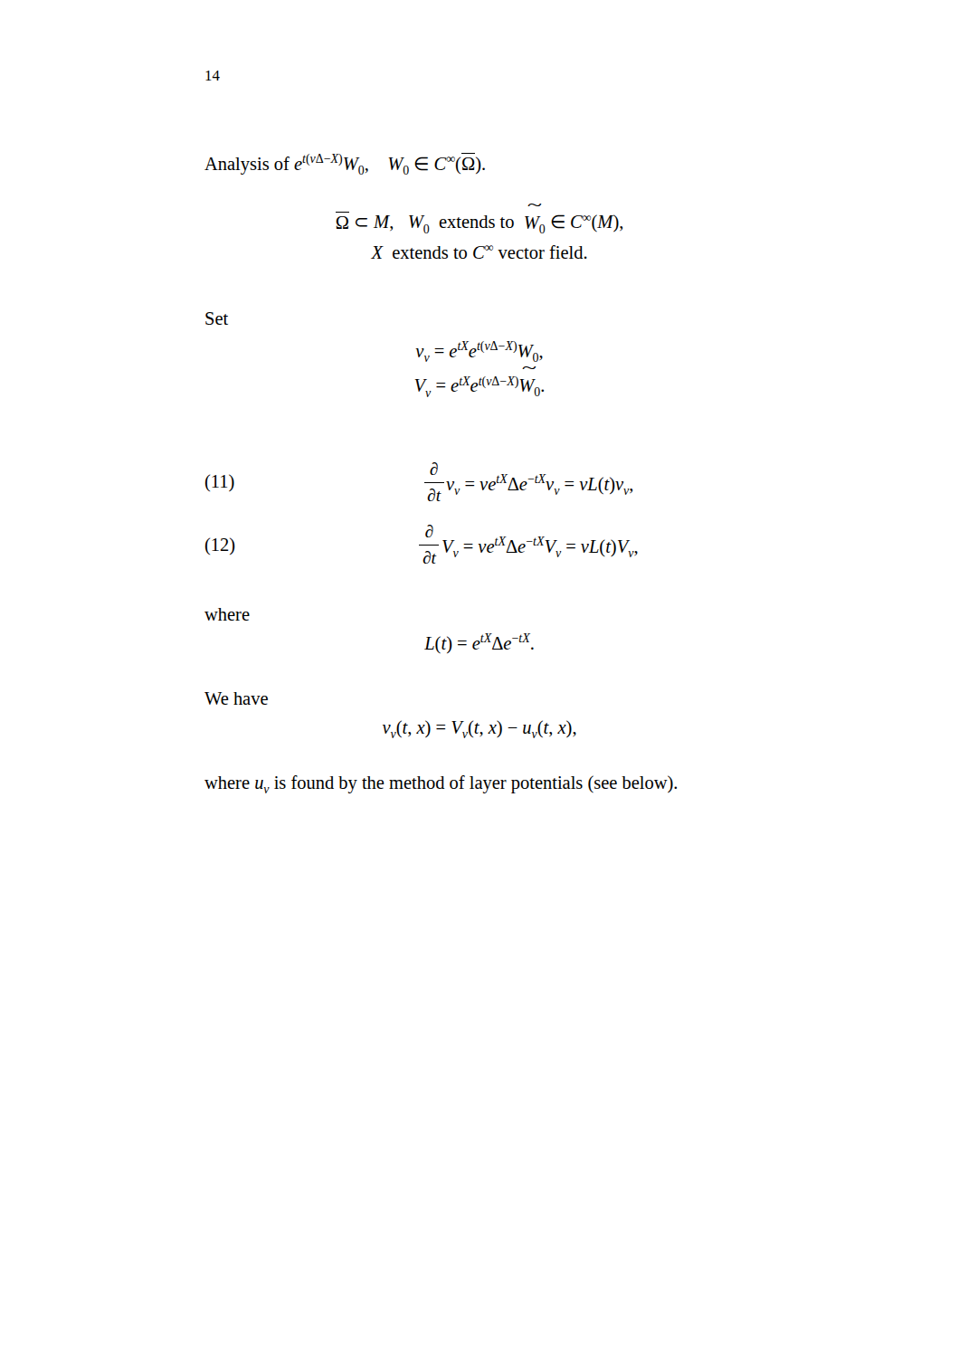14
Analysis of et(ν Δ−X)W0, W0 ∈ C∞(Ω).
Ω ⊂ M, W0 extends to ~W0 ∈ C∞(M),
X extends to C∞ vector field.
Set
vν = etXet(ν Δ−X)W0,
Vν = etXet(ν Δ−X)~W0.
| (11) | ∂ ∂ t v ν = ν e tX Δ e − tX v ν = ν L ( t ) v ν , |
| (12) | ∂ ∂ t V ν = ν e tX Δ e − tX V ν = ν L ( t ) V ν , |
where
L(t) = etXΔe−tX.
We have
vν(t, x) = Vν(t, x) − uν(t, x),
where uν is found by the method of layer potentials (see below).